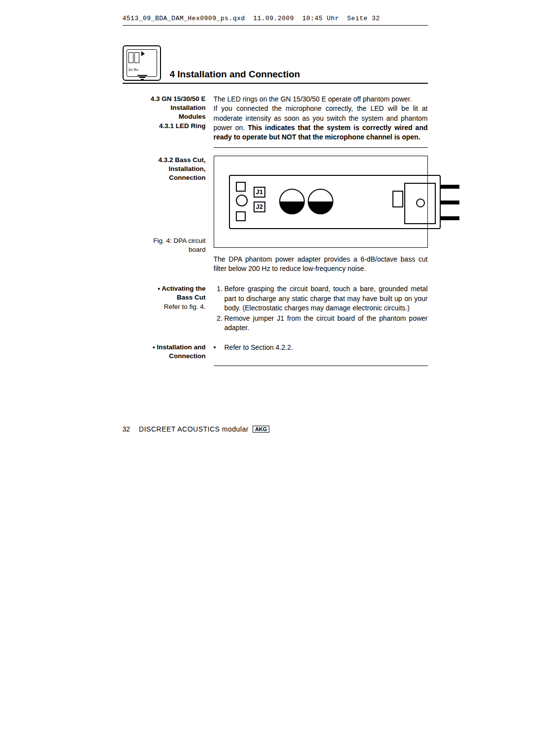4513_09_BDA_DAM_Hex0909_ps.qxd 11.09.2009 10:45 Uhr Seite 32
2x Rv
4 Installation and Connection
4.3 GN 15/30/50 E
Installation
Modules
4.3.1 LED Ring
The LED rings on the GN 15/30/50 E operate off phantom power.
If you connected the microphone correctly, the LED will be lit at moderate intensity as soon as you switch the system and phantom power on. This indicates that the system is correctly wired and ready to operate but NOT that the microphone channel is open.
4.3.2 Bass Cut,
Installation,
Connection
Fig. 4: DPA circuit
board
J1
J2
The DPA phantom power adapter provides a 6-dB/octave bass cut filter below 200 Hz to reduce low-frequency noise.
• Activating the
Bass Cut
Refer to fig. 4.
Before grasping the circuit board, touch a bare, grounded metal part to discharge any static charge that may have built up on your body. (Electrostatic charges may damage electronic circuits.)
Remove jumper J1 from the circuit board of the phantom power adapter.
• Installation and
Connection
•
Refer to Section 4.2.2.
32
DISCREET ACOUSTICS modular
AKG